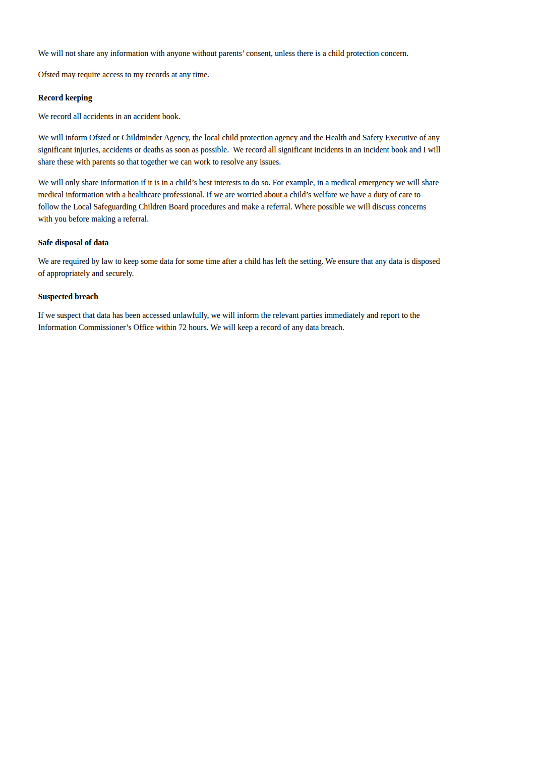We will not share any information with anyone without parents’ consent, unless there is a child protection concern.
Ofsted may require access to my records at any time.
Record keeping
We record all accidents in an accident book.
We will inform Ofsted or Childminder Agency, the local child protection agency and the Health and Safety Executive of any significant injuries, accidents or deaths as soon as possible. We record all significant incidents in an incident book and I will share these with parents so that together we can work to resolve any issues.
We will only share information if it is in a child’s best interests to do so. For example, in a medical emergency we will share medical information with a healthcare professional. If we are worried about a child’s welfare we have a duty of care to follow the Local Safeguarding Children Board procedures and make a referral. Where possible we will discuss concerns with you before making a referral.
Safe disposal of data
We are required by law to keep some data for some time after a child has left the setting. We ensure that any data is disposed of appropriately and securely.
Suspected breach
If we suspect that data has been accessed unlawfully, we will inform the relevant parties immediately and report to the Information Commissioner’s Office within 72 hours. We will keep a record of any data breach.